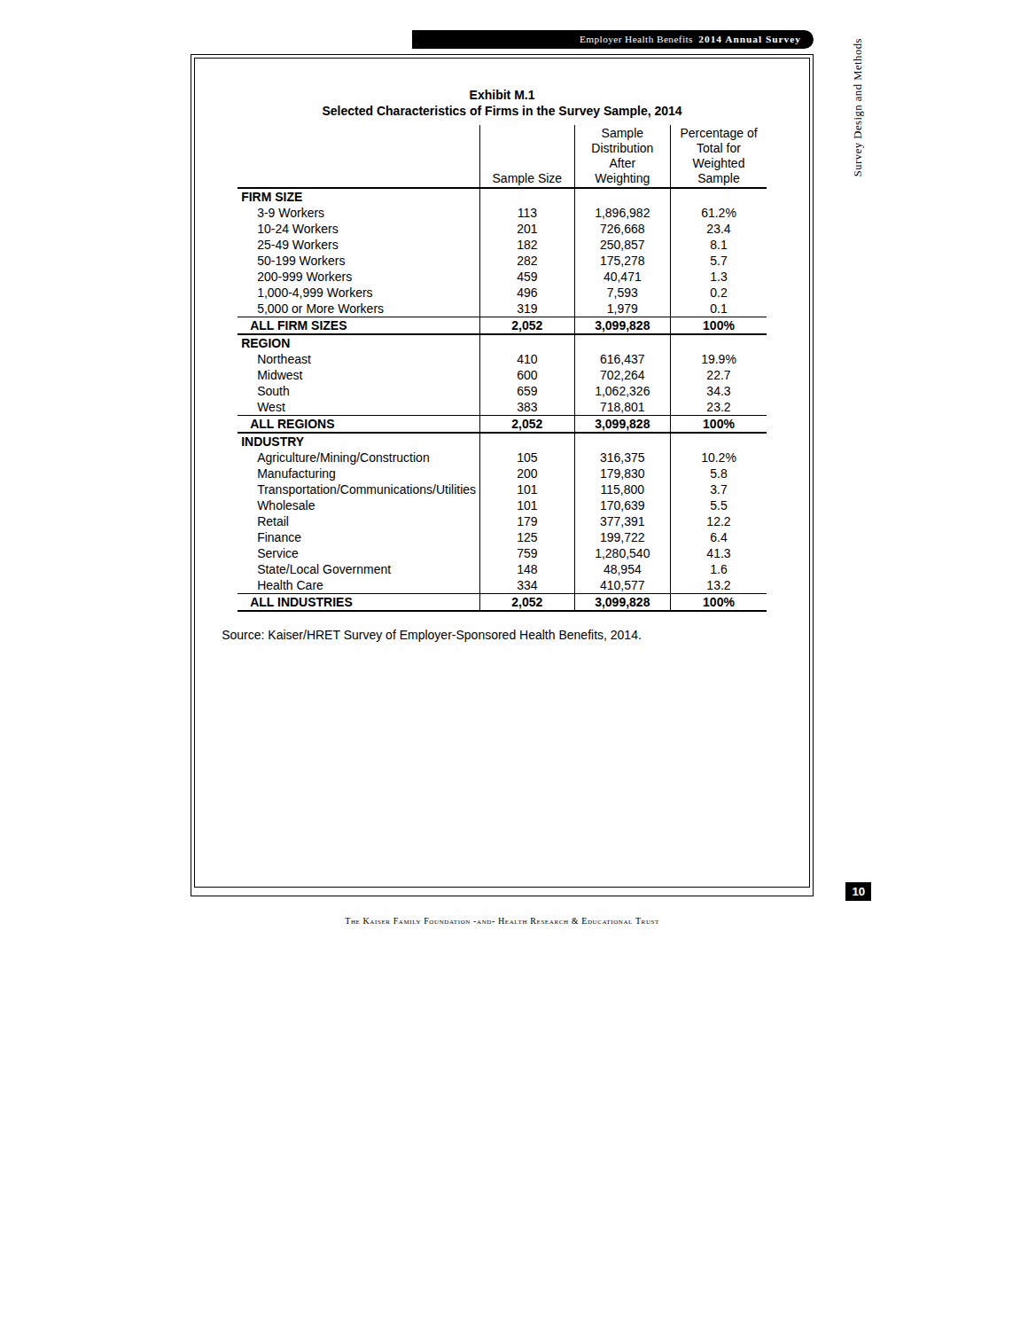Survey Design and Methods
Employer Health Benefits 2014 Annual Survey
Exhibit M.1
Selected Characteristics of Firms in the Survey Sample, 2014
| | Sample Size | Sample Distribution After Weighting | Percentage of Total for Weighted Sample |
| --- | --- | --- | --- |
| FIRM SIZE | | | |
| 3-9 Workers | 113 | 1,896,982 | 61.2% |
| 10-24 Workers | 201 | 726,668 | 23.4 |
| 25-49 Workers | 182 | 250,857 | 8.1 |
| 50-199 Workers | 282 | 175,278 | 5.7 |
| 200-999 Workers | 459 | 40,471 | 1.3 |
| 1,000-4,999 Workers | 496 | 7,593 | 0.2 |
| 5,000 or More Workers | 319 | 1,979 | 0.1 |
| ALL FIRM SIZES | 2,052 | 3,099,828 | 100% |
| REGION | | | |
| Northeast | 410 | 616,437 | 19.9% |
| Midwest | 600 | 702,264 | 22.7 |
| South | 659 | 1,062,326 | 34.3 |
| West | 383 | 718,801 | 23.2 |
| ALL REGIONS | 2,052 | 3,099,828 | 100% |
| INDUSTRY | | | |
| Agriculture/Mining/Construction | 105 | 316,375 | 10.2% |
| Manufacturing | 200 | 179,830 | 5.8 |
| Transportation/Communications/Utilities | 101 | 115,800 | 3.7 |
| Wholesale | 101 | 170,639 | 5.5 |
| Retail | 179 | 377,391 | 12.2 |
| Finance | 125 | 199,722 | 6.4 |
| Service | 759 | 1,280,540 | 41.3 |
| State/Local Government | 148 | 48,954 | 1.6 |
| Health Care | 334 | 410,577 | 13.2 |
| ALL INDUSTRIES | 2,052 | 3,099,828 | 100% |
Source: Kaiser/HRET Survey of Employer-Sponsored Health Benefits, 2014.
10
The Kaiser Family Foundation -and- Health Research & Educational Trust